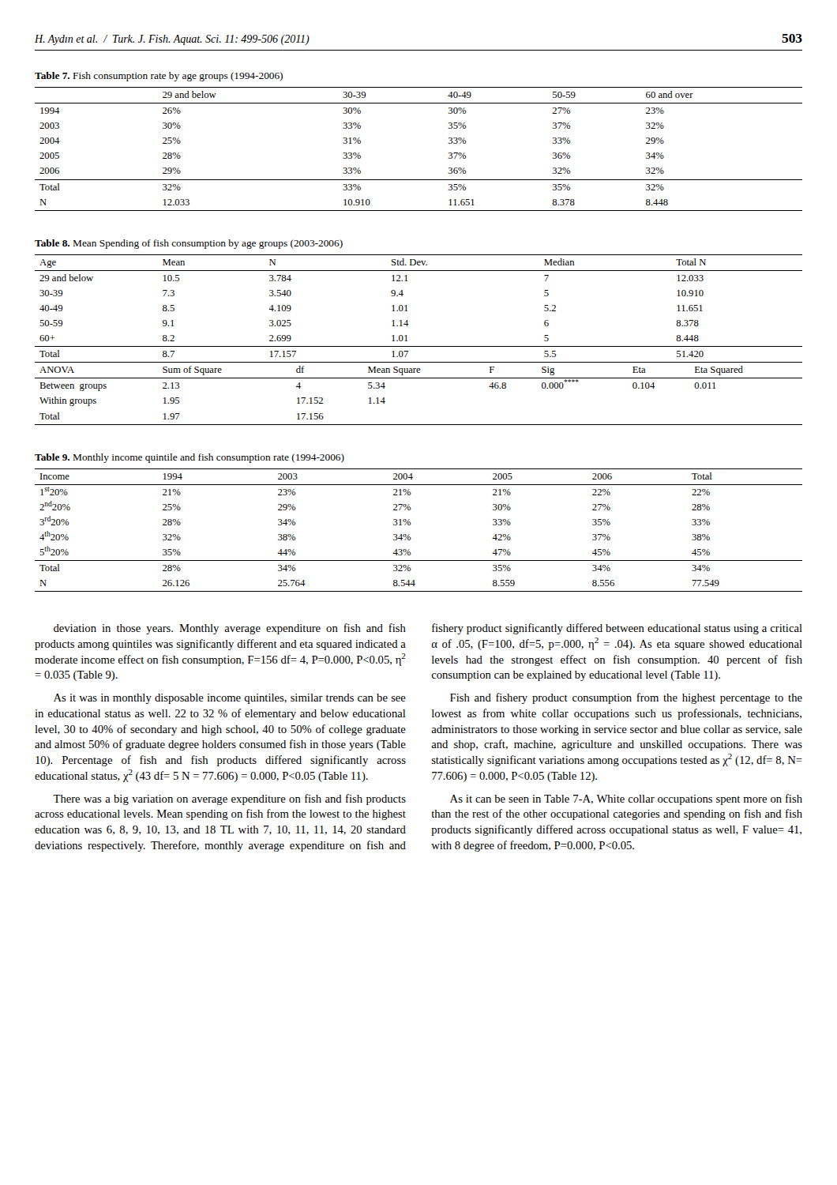H. Aydın et al. / Turk. J. Fish. Aquat. Sci. 11: 499-506 (2011) 503
Table 7. Fish consumption rate by age groups (1994-2006)
| | 29 and below | 30-39 | 40-49 | 50-59 | 60 and over |
| --- | --- | --- | --- | --- | --- |
| 1994 | 26% | 30% | 30% | 27% | 23% |
| 2003 | 30% | 33% | 35% | 37% | 32% |
| 2004 | 25% | 31% | 33% | 33% | 29% |
| 2005 | 28% | 33% | 37% | 36% | 34% |
| 2006 | 29% | 33% | 36% | 32% | 32% |
| Total | 32% | 33% | 35% | 35% | 32% |
| N | 12.033 | 10.910 | 11.651 | 8.378 | 8.448 |
Table 8. Mean Spending of fish consumption by age groups (2003-2006)
| Age | Mean | N | Std. Dev. | Median | Total N |
| --- | --- | --- | --- | --- | --- |
| 29 and below | 10.5 | 3.784 | 12.1 | 7 | 12.033 |
| 30-39 | 7.3 | 3.540 | 9.4 | 5 | 10.910 |
| 40-49 | 8.5 | 4.109 | 1.01 | 5.2 | 11.651 |
| 50-59 | 9.1 | 3.025 | 1.14 | 6 | 8.378 |
| 60+ | 8.2 | 2.699 | 1.01 | 5 | 8.448 |
| Total | 8.7 | 17.157 | 1.07 | 5.5 | 51.420 |
| ANOVA | Sum of Square | df | Mean Square | F | Sig | Eta | Eta Squared |
| --- | --- | --- | --- | --- | --- | --- | --- |
| Between groups | 2.13 | 4 | 5.34 | 46.8 | 0.000 **** | 0.104 | 0.011 |
| Within groups | 1.95 | 17.152 | 1.14 | | | | |
| Total | 1.97 | 17.156 | | | | | |
Table 9. Monthly income quintile and fish consumption rate (1994-2006)
| Income | 1994 | 2003 | 2004 | 2005 | 2006 | Total |
| --- | --- | --- | --- | --- | --- | --- |
| 1 st 20% | 21% | 23% | 21% | 21% | 22% | 22% |
| 2 nd 20% | 25% | 29% | 27% | 30% | 27% | 28% |
| 3 rd 20% | 28% | 34% | 31% | 33% | 35% | 33% |
| 4 th 20% | 32% | 38% | 34% | 42% | 37% | 38% |
| 5 th 20% | 35% | 44% | 43% | 47% | 45% | 45% |
| Total | 28% | 34% | 32% | 35% | 34% | 34% |
| N | 26.126 | 25.764 | 8.544 | 8.559 | 8.556 | 77.549 |
deviation in those years. Monthly average expenditure on fish and fish products among quintiles was significantly different and eta squared indicated a moderate income effect on fish consumption, F=156 df= 4, P=0.000, P<0.05, η2 = 0.035 (Table 9).
As it was in monthly disposable income quintiles, similar trends can be see in educational status as well. 22 to 32 % of elementary and below educational level, 30 to 40% of secondary and high school, 40 to 50% of college graduate and almost 50% of graduate degree holders consumed fish in those years (Table 10). Percentage of fish and fish products differed significantly across educational status, χ2 (43 df= 5 N = 77.606) = 0.000, P<0.05 (Table 11).
There was a big variation on average expenditure on fish and fish products across educational levels. Mean spending on fish from the lowest to the highest education was 6, 8, 9, 10, 13, and 18 TL with 7, 10, 11, 11, 14, 20 standard deviations respectively. Therefore, monthly average expenditure on fish and fishery product significantly differed between educational status using a critical α of .05, (F=100, df=5, p=.000, η2 = .04). As eta square showed educational levels had the strongest effect on fish consumption. 40 percent of fish consumption can be explained by educational level (Table 11).
Fish and fishery product consumption from the highest percentage to the lowest as from white collar occupations such us professionals, technicians, administrators to those working in service sector and blue collar as service, sale and shop, craft, machine, agriculture and unskilled occupations. There was statistically significant variations among occupations tested as χ2 (12, df= 8, N= 77.606) = 0.000, P<0.05 (Table 12).
As it can be seen in Table 7-A, White collar occupations spent more on fish than the rest of the other occupational categories and spending on fish and fish products significantly differed across occupational status as well, F value= 41, with 8 degree of freedom, P=0.000, P<0.05.